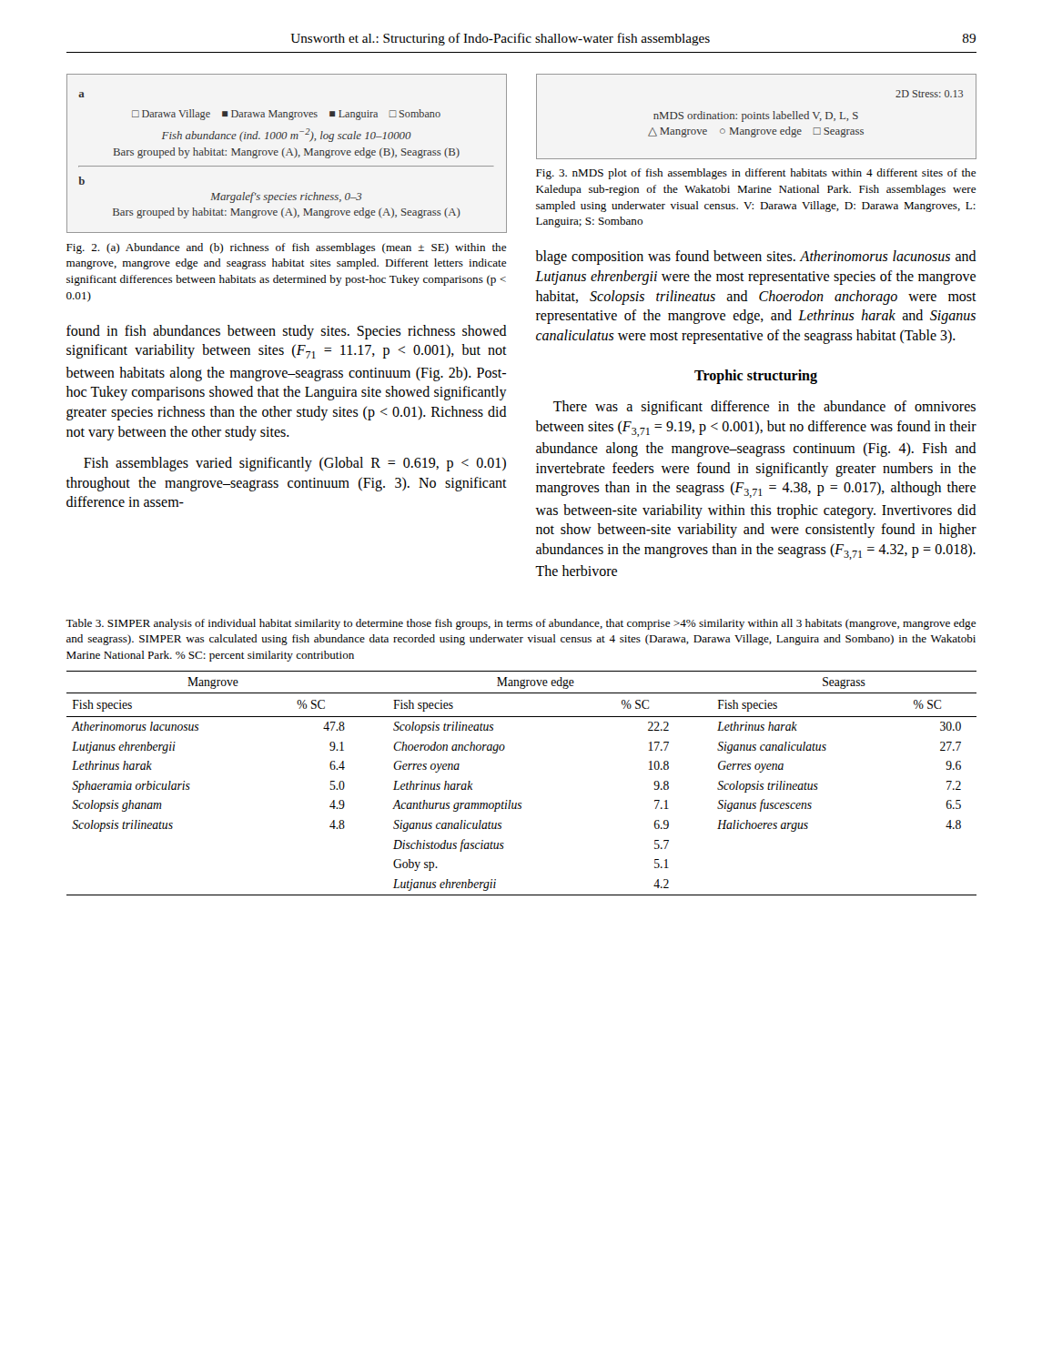Unsworth et al.: Structuring of Indo-Pacific shallow-water fish assemblages
89
a
□ Darawa Village ■ Darawa Mangroves ■ Languira □ Sombano
Fish abundance (ind. 1000 m−2), log scale 10–10000
Bars grouped by habitat: Mangrove (A), Mangrove edge (B), Seagrass (B)
b
Margalef's species richness, 0–3
Bars grouped by habitat: Mangrove (A), Mangrove edge (A), Seagrass (A)
Fig. 2. (a) Abundance and (b) richness of fish assemblages (mean ± SE) within the mangrove, mangrove edge and seagrass habitat sites sampled. Different letters indicate significant differences between habitats as determined by post-hoc Tukey comparisons (p < 0.01)
found in fish abundances between study sites. Species richness showed significant variability between sites (F71 = 11.17, p < 0.001), but not between habitats along the mangrove–seagrass continuum (Fig. 2b). Post-hoc Tukey comparisons showed that the Languira site showed significantly greater species richness than the other study sites (p < 0.01). Richness did not vary between the other study sites.
Fish assemblages varied significantly (Global R = 0.619, p < 0.01) throughout the mangrove–seagrass continuum (Fig. 3). No significant difference in assem-
2D Stress: 0.13
nMDS ordination: points labelled V, D, L, S
△ Mangrove ○ Mangrove edge □ Seagrass
Fig. 3. nMDS plot of fish assemblages in different habitats within 4 different sites of the Kaledupa sub-region of the Wakatobi Marine National Park. Fish assemblages were sampled using underwater visual census. V: Darawa Village, D: Darawa Mangroves, L: Languira; S: Sombano
blage composition was found between sites. Atherinomorus lacunosus and Lutjanus ehrenbergii were the most representative species of the mangrove habitat, Scolopsis trilineatus and Choerodon anchorago were most representative of the mangrove edge, and Lethrinus harak and Siganus canaliculatus were most representative of the seagrass habitat (Table 3).
Trophic structuring
There was a significant difference in the abundance of omnivores between sites (F3,71 = 9.19, p < 0.001), but no difference was found in their abundance along the mangrove–seagrass continuum (Fig. 4). Fish and invertebrate feeders were found in significantly greater numbers in the mangroves than in the seagrass (F3,71 = 4.38, p = 0.017), although there was between-site variability within this trophic category. Invertivores did not show between-site variability and were consistently found in higher abundances in the mangroves than in the seagrass (F3,71 = 4.32, p = 0.018). The herbivore
Table 3. SIMPER analysis of individual habitat similarity to determine those fish groups, in terms of abundance, that comprise >4% similarity within all 3 habitats (mangrove, mangrove edge and seagrass). SIMPER was calculated using fish abundance data recorded using underwater visual census at 4 sites (Darawa, Darawa Village, Languira and Sombano) in the Wakatobi Marine National Park. % SC: percent similarity contribution
| Mangrove | | Mangrove edge | | Seagrass |
| --- | --- | --- | --- | --- |
| Fish species | % SC | | Fish species | % SC | | Fish species | % SC |
| Atherinomorus lacunosus | 47.8 | | Scolopsis trilineatus | 22.2 | | Lethrinus harak | 30.0 |
| Lutjanus ehrenbergii | 9.1 | | Choerodon anchorago | 17.7 | | Siganus canaliculatus | 27.7 |
| Lethrinus harak | 6.4 | | Gerres oyena | 10.8 | | Gerres oyena | 9.6 |
| Sphaeramia orbicularis | 5.0 | | Lethrinus harak | 9.8 | | Scolopsis trilineatus | 7.2 |
| Scolopsis ghanam | 4.9 | | Acanthurus grammoptilus | 7.1 | | Siganus fuscescens | 6.5 |
| Scolopsis trilineatus | 4.8 | | Siganus canaliculatus | 6.9 | | Halichoeres argus | 4.8 |
| | | | Dischistodus fasciatus | 5.7 | | | |
| | | | Goby sp. | 5.1 | | | |
| | | | Lutjanus ehrenbergii | 4.2 | | | |